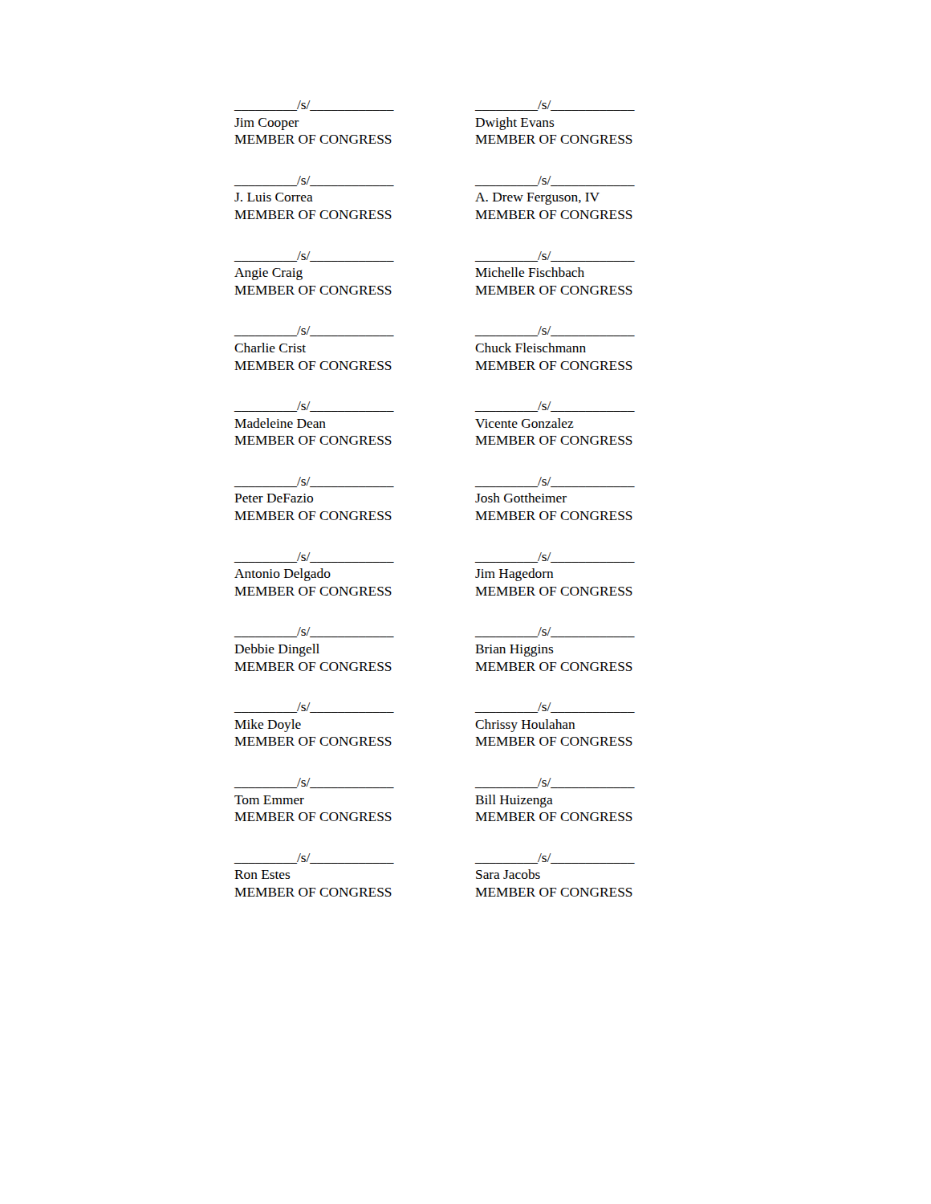| _________/s/____________ Jim Cooper MEMBER OF CONGRESS | _________/s/____________ Dwight Evans MEMBER OF CONGRESS |
| _________/s/____________ J. Luis Correa MEMBER OF CONGRESS | _________/s/____________ A. Drew Ferguson, IV MEMBER OF CONGRESS |
| _________/s/____________ Angie Craig MEMBER OF CONGRESS | _________/s/____________ Michelle Fischbach MEMBER OF CONGRESS |
| _________/s/____________ Charlie Crist MEMBER OF CONGRESS | _________/s/____________ Chuck Fleischmann MEMBER OF CONGRESS |
| _________/s/____________ Madeleine Dean MEMBER OF CONGRESS | _________/s/____________ Vicente Gonzalez MEMBER OF CONGRESS |
| _________/s/____________ Peter DeFazio MEMBER OF CONGRESS | _________/s/____________ Josh Gottheimer MEMBER OF CONGRESS |
| _________/s/____________ Antonio Delgado MEMBER OF CONGRESS | _________/s/____________ Jim Hagedorn MEMBER OF CONGRESS |
| _________/s/____________ Debbie Dingell MEMBER OF CONGRESS | _________/s/____________ Brian Higgins MEMBER OF CONGRESS |
| _________/s/____________ Mike Doyle MEMBER OF CONGRESS | _________/s/____________ Chrissy Houlahan MEMBER OF CONGRESS |
| _________/s/____________ Tom Emmer MEMBER OF CONGRESS | _________/s/____________ Bill Huizenga MEMBER OF CONGRESS |
| _________/s/____________ Ron Estes MEMBER OF CONGRESS | _________/s/____________ Sara Jacobs MEMBER OF CONGRESS |